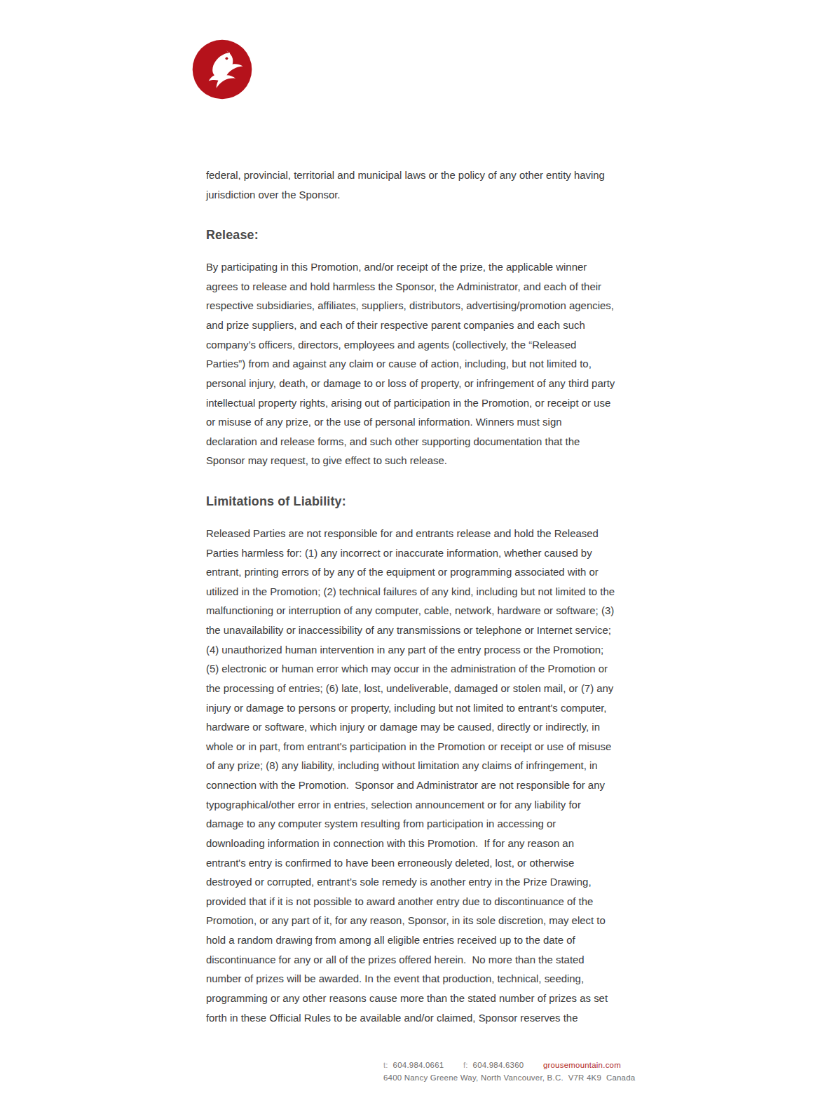federal, provincial, territorial and municipal laws or the policy of any other entity having jurisdiction over the Sponsor.
Release:
By participating in this Promotion, and/or receipt of the prize, the applicable winner agrees to release and hold harmless the Sponsor, the Administrator, and each of their respective subsidiaries, affiliates, suppliers, distributors, advertising/promotion agencies, and prize suppliers, and each of their respective parent companies and each such company’s officers, directors, employees and agents (collectively, the “Released Parties”) from and against any claim or cause of action, including, but not limited to, personal injury, death, or damage to or loss of property, or infringement of any third party intellectual property rights, arising out of participation in the Promotion, or receipt or use or misuse of any prize, or the use of personal information. Winners must sign declaration and release forms, and such other supporting documentation that the Sponsor may request, to give effect to such release.
Limitations of Liability:
Released Parties are not responsible for and entrants release and hold the Released Parties harmless for: (1) any incorrect or inaccurate information, whether caused by entrant, printing errors of by any of the equipment or programming associated with or utilized in the Promotion; (2) technical failures of any kind, including but not limited to the malfunctioning or interruption of any computer, cable, network, hardware or software; (3) the unavailability or inaccessibility of any transmissions or telephone or Internet service; (4) unauthorized human intervention in any part of the entry process or the Promotion; (5) electronic or human error which may occur in the administration of the Promotion or the processing of entries; (6) late, lost, undeliverable, damaged or stolen mail, or (7) any injury or damage to persons or property, including but not limited to entrant's computer, hardware or software, which injury or damage may be caused, directly or indirectly, in whole or in part, from entrant's participation in the Promotion or receipt or use of misuse of any prize; (8) any liability, including without limitation any claims of infringement, in connection with the Promotion. Sponsor and Administrator are not responsible for any typographical/other error in entries, selection announcement or for any liability for damage to any computer system resulting from participation in accessing or downloading information in connection with this Promotion. If for any reason an entrant's entry is confirmed to have been erroneously deleted, lost, or otherwise destroyed or corrupted, entrant’s sole remedy is another entry in the Prize Drawing, provided that if it is not possible to award another entry due to discontinuance of the Promotion, or any part of it, for any reason, Sponsor, in its sole discretion, may elect to hold a random drawing from among all eligible entries received up to the date of discontinuance for any or all of the prizes offered herein. No more than the stated number of prizes will be awarded. In the event that production, technical, seeding, programming or any other reasons cause more than the stated number of prizes as set forth in these Official Rules to be available and/or claimed, Sponsor reserves the
t: 604.984.0661 f: 604.984.6360 grousemountain.com
6400 Nancy Greene Way, North Vancouver, B.C. V7R 4K9 Canada